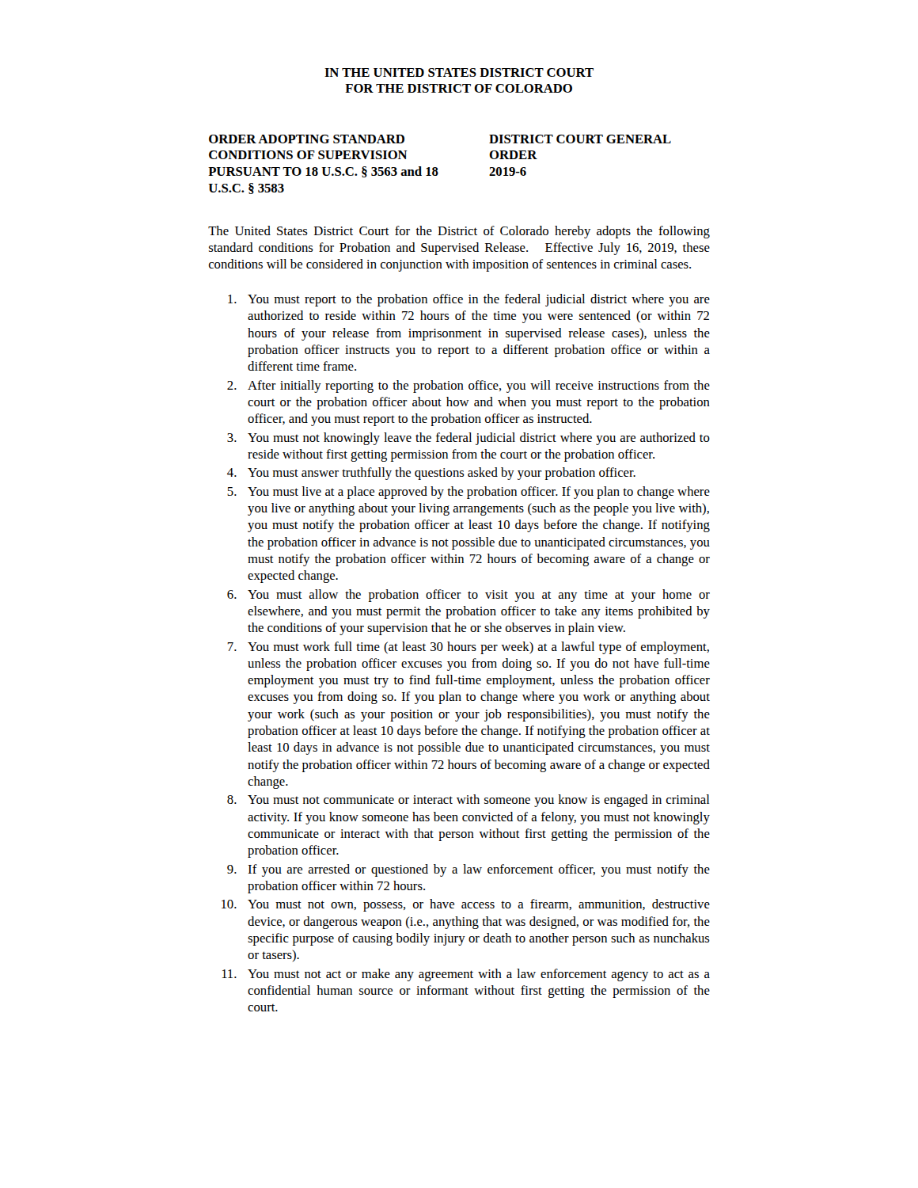IN THE UNITED STATES DISTRICT COURT
FOR THE DISTRICT OF COLORADO
| ORDER ADOPTING STANDARD CONDITIONS OF SUPERVISION PURSUANT TO 18 U.S.C. § 3563 and 18 U.S.C. § 3583 | DISTRICT COURT GENERAL ORDER 2019-6 |
The United States District Court for the District of Colorado hereby adopts the following standard conditions for Probation and Supervised Release. Effective July 16, 2019, these conditions will be considered in conjunction with imposition of sentences in criminal cases.
You must report to the probation office in the federal judicial district where you are authorized to reside within 72 hours of the time you were sentenced (or within 72 hours of your release from imprisonment in supervised release cases), unless the probation officer instructs you to report to a different probation office or within a different time frame.
After initially reporting to the probation office, you will receive instructions from the court or the probation officer about how and when you must report to the probation officer, and you must report to the probation officer as instructed.
You must not knowingly leave the federal judicial district where you are authorized to reside without first getting permission from the court or the probation officer.
You must answer truthfully the questions asked by your probation officer.
You must live at a place approved by the probation officer. If you plan to change where you live or anything about your living arrangements (such as the people you live with), you must notify the probation officer at least 10 days before the change. If notifying the probation officer in advance is not possible due to unanticipated circumstances, you must notify the probation officer within 72 hours of becoming aware of a change or expected change.
You must allow the probation officer to visit you at any time at your home or elsewhere, and you must permit the probation officer to take any items prohibited by the conditions of your supervision that he or she observes in plain view.
You must work full time (at least 30 hours per week) at a lawful type of employment, unless the probation officer excuses you from doing so. If you do not have full-time employment you must try to find full-time employment, unless the probation officer excuses you from doing so. If you plan to change where you work or anything about your work (such as your position or your job responsibilities), you must notify the probation officer at least 10 days before the change. If notifying the probation officer at least 10 days in advance is not possible due to unanticipated circumstances, you must notify the probation officer within 72 hours of becoming aware of a change or expected change.
You must not communicate or interact with someone you know is engaged in criminal activity. If you know someone has been convicted of a felony, you must not knowingly communicate or interact with that person without first getting the permission of the probation officer.
If you are arrested or questioned by a law enforcement officer, you must notify the probation officer within 72 hours.
You must not own, possess, or have access to a firearm, ammunition, destructive device, or dangerous weapon (i.e., anything that was designed, or was modified for, the specific purpose of causing bodily injury or death to another person such as nunchakus or tasers).
You must not act or make any agreement with a law enforcement agency to act as a confidential human source or informant without first getting the permission of the court.